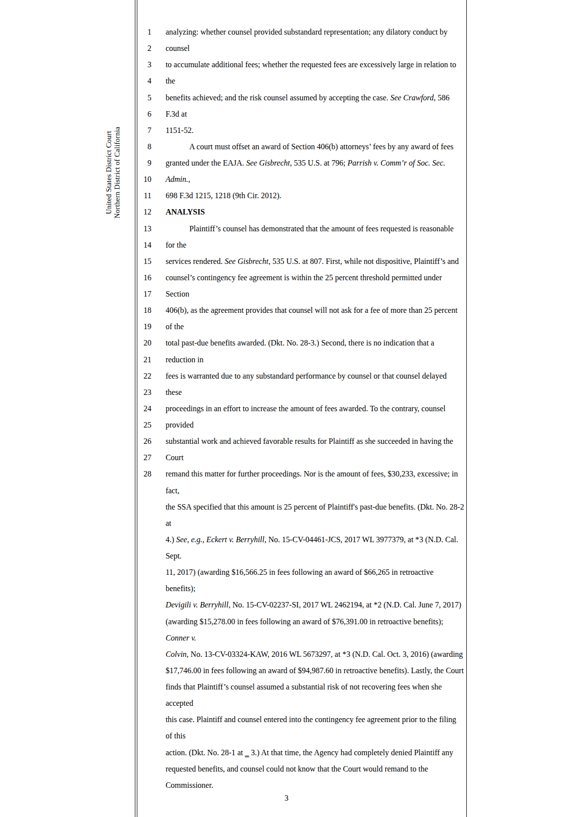United States District Court Northern District of California
1
2
3
4
5
6
7
8
9
10
11
12
13
14
15
16
17
18
19
20
21
22
23
24
25
26
27
28
analyzing: whether counsel provided substandard representation; any dilatory conduct by counsel
to accumulate additional fees; whether the requested fees are excessively large in relation to the
benefits achieved; and the risk counsel assumed by accepting the case. See Crawford, 586 F.3d at
1151-52.
A court must offset an award of Section 406(b) attorneys’ fees by any award of fees
granted under the EAJA. See Gisbrecht, 535 U.S. at 796; Parrish v. Comm’r of Soc. Sec. Admin.,
698 F.3d 1215, 1218 (9th Cir. 2012).
ANALYSIS
Plaintiff’s counsel has demonstrated that the amount of fees requested is reasonable for the
services rendered. See Gisbrecht, 535 U.S. at 807. First, while not dispositive, Plaintiff’s and
counsel’s contingency fee agreement is within the 25 percent threshold permitted under Section
406(b), as the agreement provides that counsel will not ask for a fee of more than 25 percent of the
total past-due benefits awarded. (Dkt. No. 28-3.) Second, there is no indication that a reduction in
fees is warranted due to any substandard performance by counsel or that counsel delayed these
proceedings in an effort to increase the amount of fees awarded. To the contrary, counsel provided
substantial work and achieved favorable results for Plaintiff as she succeeded in having the Court
remand this matter for further proceedings. Nor is the amount of fees, $30,233, excessive; in fact,
the SSA specified that this amount is 25 percent of Plaintiff's past-due benefits. (Dkt. No. 28-2 at
4.) See, e.g., Eckert v. Berryhill, No. 15-CV-04461-JCS, 2017 WL 3977379, at *3 (N.D. Cal. Sept.
11, 2017) (awarding $16,566.25 in fees following an award of $66,265 in retroactive benefits);
Devigili v. Berryhill, No. 15-CV-02237-SI, 2017 WL 2462194, at *2 (N.D. Cal. June 7, 2017)
(awarding $15,278.00 in fees following an award of $76,391.00 in retroactive benefits); Conner v.
Colvin, No. 13-CV-03324-KAW, 2016 WL 5673297, at *3 (N.D. Cal. Oct. 3, 2016) (awarding
$17,746.00 in fees following an award of $94,987.60 in retroactive benefits). Lastly, the Court
finds that Plaintiff’s counsel assumed a substantial risk of not recovering fees when she accepted
this case. Plaintiff and counsel entered into the contingency fee agreement prior to the filing of this
action. (Dkt. No. 28-1 at ‗ 3.) At that time, the Agency had completely denied Plaintiff any
requested benefits, and counsel could not know that the Court would remand to the Commissioner.
3